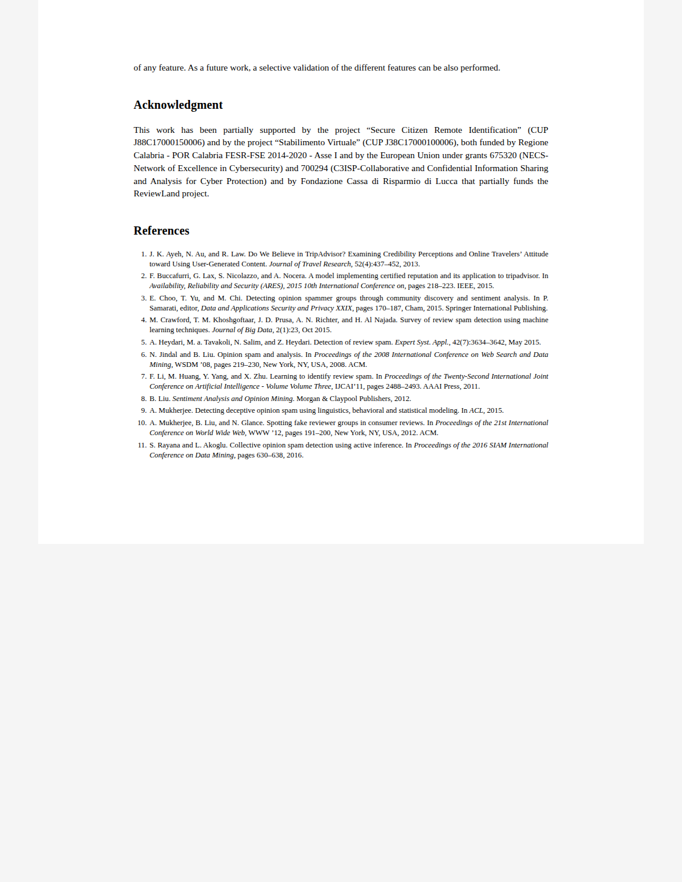of any feature. As a future work, a selective validation of the different features can be also performed.
Acknowledgment
This work has been partially supported by the project “Secure Citizen Remote Identification” (CUP J88C17000150006) and by the project “Stabilimento Virtuale” (CUP J38C17000100006), both funded by Regione Calabria - POR Calabria FESR-FSE 2014-2020 - Asse I and by the European Union under grants 675320 (NECS-Network of Excellence in Cybersecurity) and 700294 (C3ISP-Collaborative and Confidential Information Sharing and Analysis for Cyber Protection) and by Fondazione Cassa di Risparmio di Lucca that partially funds the ReviewLand project.
References
1. J. K. Ayeh, N. Au, and R. Law. Do We Believe in TripAdvisor? Examining Credibility Perceptions and Online Travelers’ Attitude toward Using User-Generated Content. Journal of Travel Research, 52(4):437–452, 2013.
2. F. Buccafurri, G. Lax, S. Nicolazzo, and A. Nocera. A model implementing certified reputation and its application to tripadvisor. In Availability, Reliability and Security (ARES), 2015 10th International Conference on, pages 218–223. IEEE, 2015.
3. E. Choo, T. Yu, and M. Chi. Detecting opinion spammer groups through community discovery and sentiment analysis. In P. Samarati, editor, Data and Applications Security and Privacy XXIX, pages 170–187, Cham, 2015. Springer International Publishing.
4. M. Crawford, T. M. Khoshgoftaar, J. D. Prusa, A. N. Richter, and H. Al Najada. Survey of review spam detection using machine learning techniques. Journal of Big Data, 2(1):23, Oct 2015.
5. A. Heydari, M. a. Tavakoli, N. Salim, and Z. Heydari. Detection of review spam. Expert Syst. Appl., 42(7):3634–3642, May 2015.
6. N. Jindal and B. Liu. Opinion spam and analysis. In Proceedings of the 2008 International Conference on Web Search and Data Mining, WSDM ’08, pages 219–230, New York, NY, USA, 2008. ACM.
7. F. Li, M. Huang, Y. Yang, and X. Zhu. Learning to identify review spam. In Proceedings of the Twenty-Second International Joint Conference on Artificial Intelligence - Volume Volume Three, IJCAI’11, pages 2488–2493. AAAI Press, 2011.
8. B. Liu. Sentiment Analysis and Opinion Mining. Morgan & Claypool Publishers, 2012.
9. A. Mukherjee. Detecting deceptive opinion spam using linguistics, behavioral and statistical modeling. In ACL, 2015.
10. A. Mukherjee, B. Liu, and N. Glance. Spotting fake reviewer groups in consumer reviews. In Proceedings of the 21st International Conference on World Wide Web, WWW ’12, pages 191–200, New York, NY, USA, 2012. ACM.
11. S. Rayana and L. Akoglu. Collective opinion spam detection using active inference. In Proceedings of the 2016 SIAM International Conference on Data Mining, pages 630–638, 2016.